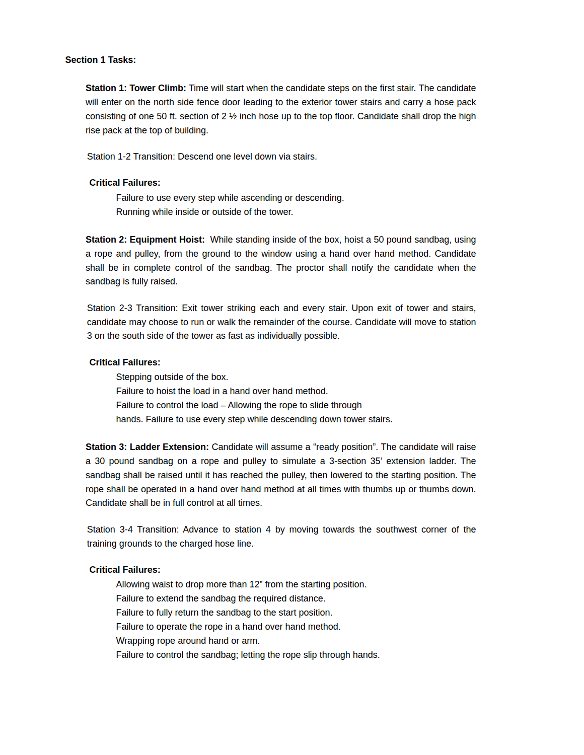Section 1 Tasks:
Station 1: Tower Climb: Time will start when the candidate steps on the first stair. The candidate will enter on the north side fence door leading to the exterior tower stairs and carry a hose pack consisting of one 50 ft. section of 2 ½ inch hose up to the top floor. Candidate shall drop the high rise pack at the top of building.
Station 1-2 Transition: Descend one level down via stairs.
Critical Failures:
Failure to use every step while ascending or descending.
Running while inside or outside of the tower.
Station 2: Equipment Hoist: While standing inside of the box, hoist a 50 pound sandbag, using a rope and pulley, from the ground to the window using a hand over hand method. Candidate shall be in complete control of the sandbag. The proctor shall notify the candidate when the sandbag is fully raised.
Station 2-3 Transition: Exit tower striking each and every stair. Upon exit of tower and stairs, candidate may choose to run or walk the remainder of the course. Candidate will move to station 3 on the south side of the tower as fast as individually possible.
Critical Failures:
Stepping outside of the box.
Failure to hoist the load in a hand over hand method.
Failure to control the load – Allowing the rope to slide through
hands. Failure to use every step while descending down tower stairs.
Station 3: Ladder Extension: Candidate will assume a “ready position”. The candidate will raise a 30 pound sandbag on a rope and pulley to simulate a 3-section 35’ extension ladder. The sandbag shall be raised until it has reached the pulley, then lowered to the starting position. The rope shall be operated in a hand over hand method at all times with thumbs up or thumbs down. Candidate shall be in full control at all times.
Station 3-4 Transition: Advance to station 4 by moving towards the southwest corner of the training grounds to the charged hose line.
Critical Failures:
Allowing waist to drop more than 12” from the starting position.
Failure to extend the sandbag the required distance.
Failure to fully return the sandbag to the start position.
Failure to operate the rope in a hand over hand method.
Wrapping rope around hand or arm.
Failure to control the sandbag; letting the rope slip through hands.